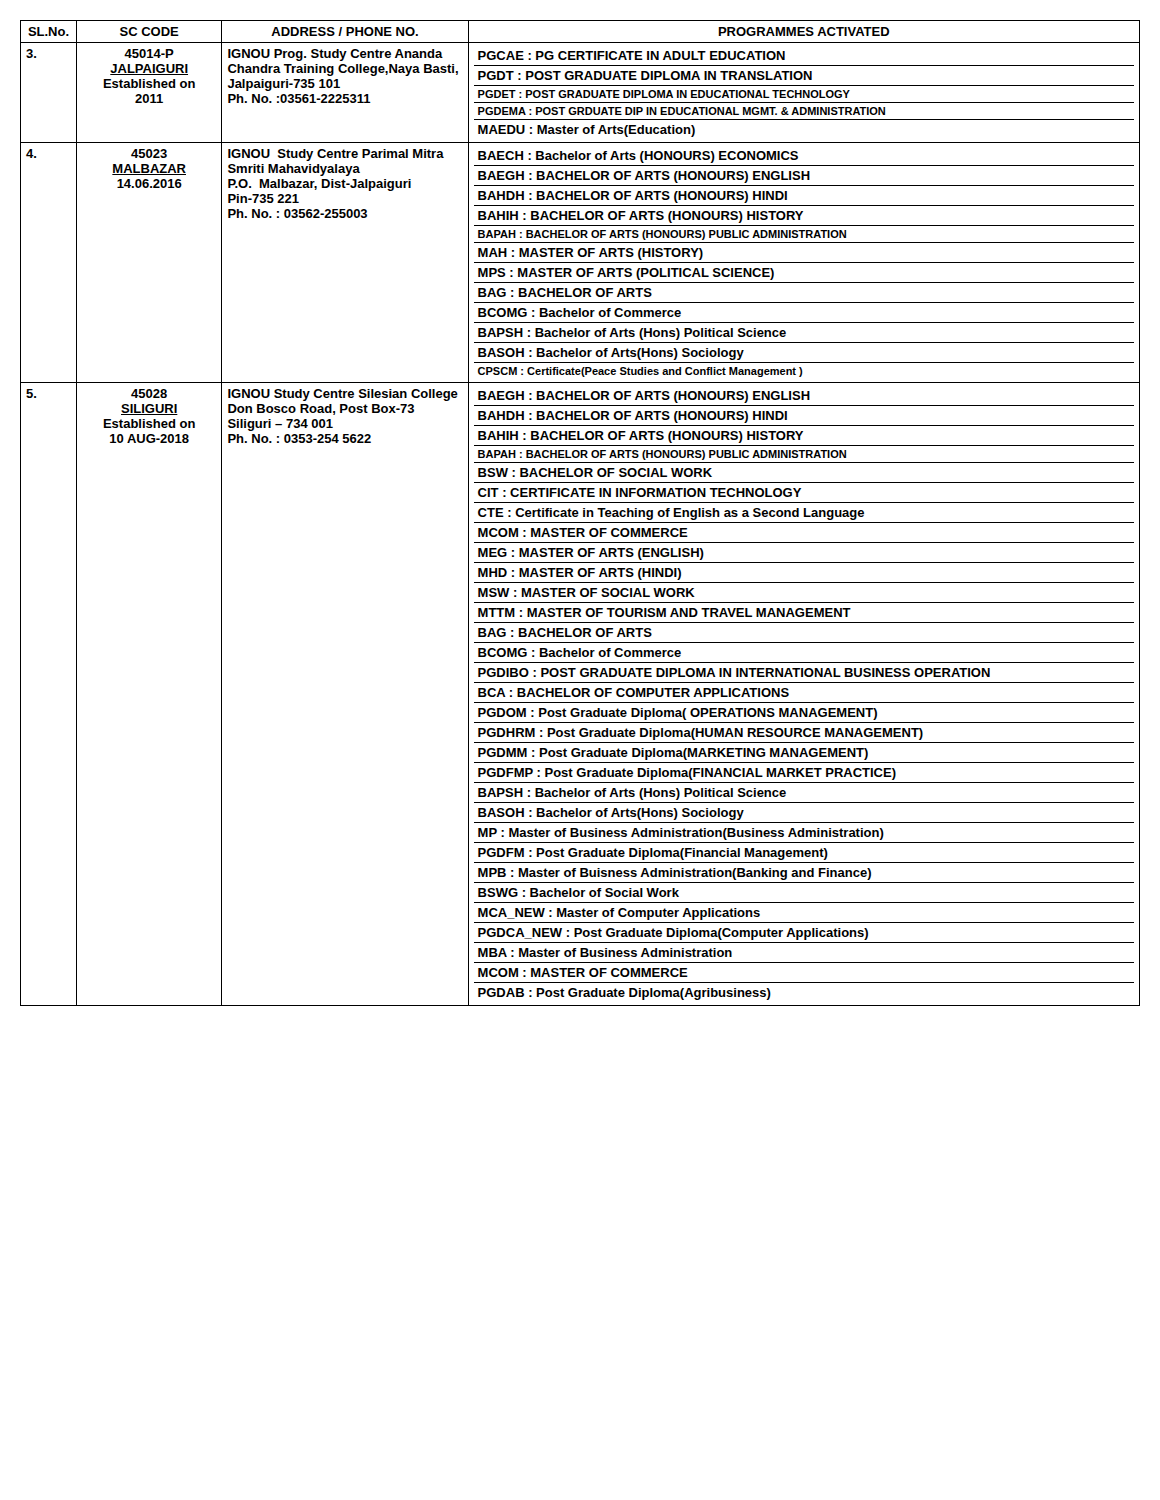| SL.No. | SC CODE | ADDRESS / PHONE NO. | PROGRAMMES ACTIVATED |
| --- | --- | --- | --- |
| 3. | 45014-P JALPAIGURI Established on 2011 | IGNOU Prog. Study Centre Ananda Chandra Training College,Naya Basti, Jalpaiguri-735 101 Ph. No. :03561-2225311 | / PGCAE : PG CERTIFICATE IN ADULT EDUCATION / / PGDT : POST GRADUATE DIPLOMA IN TRANSLATION / / PGDET : POST GRADUATE DIPLOMA IN EDUCATIONAL TECHNOLOGY / / PGDEMA : POST GRDUATE DIP IN EDUCATIONAL MGMT. & ADMINISTRATION / / MAEDU : Master of Arts(Education) / |
| 4. | 45023 MALBAZAR 14.06.2016 | IGNOU Study Centre Parimal Mitra Smriti Mahavidyalaya P.O. Malbazar, Dist-Jalpaiguri Pin-735 221 Ph. No. : 03562-255003 | / BAECH : Bachelor of Arts (HONOURS) ECONOMICS / / BAEGH : BACHELOR OF ARTS (HONOURS) ENGLISH / / BAHDH : BACHELOR OF ARTS (HONOURS) HINDI / / BAHIH : BACHELOR OF ARTS (HONOURS) HISTORY / / BAPAH : BACHELOR OF ARTS (HONOURS) PUBLIC ADMINISTRATION / / MAH : MASTER OF ARTS (HISTORY) / / MPS : MASTER OF ARTS (POLITICAL SCIENCE) / / BAG : BACHELOR OF ARTS / / BCOMG : Bachelor of Commerce / / BAPSH : Bachelor of Arts (Hons) Political Science / / BASOH : Bachelor of Arts(Hons) Sociology / / CPSCM : Certificate(Peace Studies and Conflict Management ) / |
| 5. | 45028 SILIGURI Established on 10 AUG-2018 | IGNOU Study Centre Silesian College Don Bosco Road, Post Box-73 Siliguri – 734 001 Ph. No. : 0353-254 5622 | / BAEGH : BACHELOR OF ARTS (HONOURS) ENGLISH / / BAHDH : BACHELOR OF ARTS (HONOURS) HINDI / / BAHIH : BACHELOR OF ARTS (HONOURS) HISTORY / / BAPAH : BACHELOR OF ARTS (HONOURS) PUBLIC ADMINISTRATION / / BSW : BACHELOR OF SOCIAL WORK / / CIT : CERTIFICATE IN INFORMATION TECHNOLOGY / / CTE : Certificate in Teaching of English as a Second Language / / MCOM : MASTER OF COMMERCE / / MEG : MASTER OF ARTS (ENGLISH) / / MHD : MASTER OF ARTS (HINDI) / / MSW : MASTER OF SOCIAL WORK / / MTTM : MASTER OF TOURISM AND TRAVEL MANAGEMENT / / BAG : BACHELOR OF ARTS / / BCOMG : Bachelor of Commerce / / PGDIBO : POST GRADUATE DIPLOMA IN INTERNATIONAL BUSINESS OPERATION / / BCA : BACHELOR OF COMPUTER APPLICATIONS / / PGDOM : Post Graduate Diploma( OPERATIONS MANAGEMENT) / / PGDHRM : Post Graduate Diploma(HUMAN RESOURCE MANAGEMENT) / / PGDMM : Post Graduate Diploma(MARKETING MANAGEMENT) / / PGDFMP : Post Graduate Diploma(FINANCIAL MARKET PRACTICE) / / BAPSH : Bachelor of Arts (Hons) Political Science / / BASOH : Bachelor of Arts(Hons) Sociology / / MP : Master of Business Administration(Business Administration) / / PGDFM : Post Graduate Diploma(Financial Management) / / MPB : Master of Buisness Administration(Banking and Finance) / / BSWG : Bachelor of Social Work / / MCA_NEW : Master of Computer Applications / / PGDCA_NEW : Post Graduate Diploma(Computer Applications) / / MBA : Master of Business Administration / / MCOM : MASTER OF COMMERCE / / PGDAB : Post Graduate Diploma(Agribusiness) / |